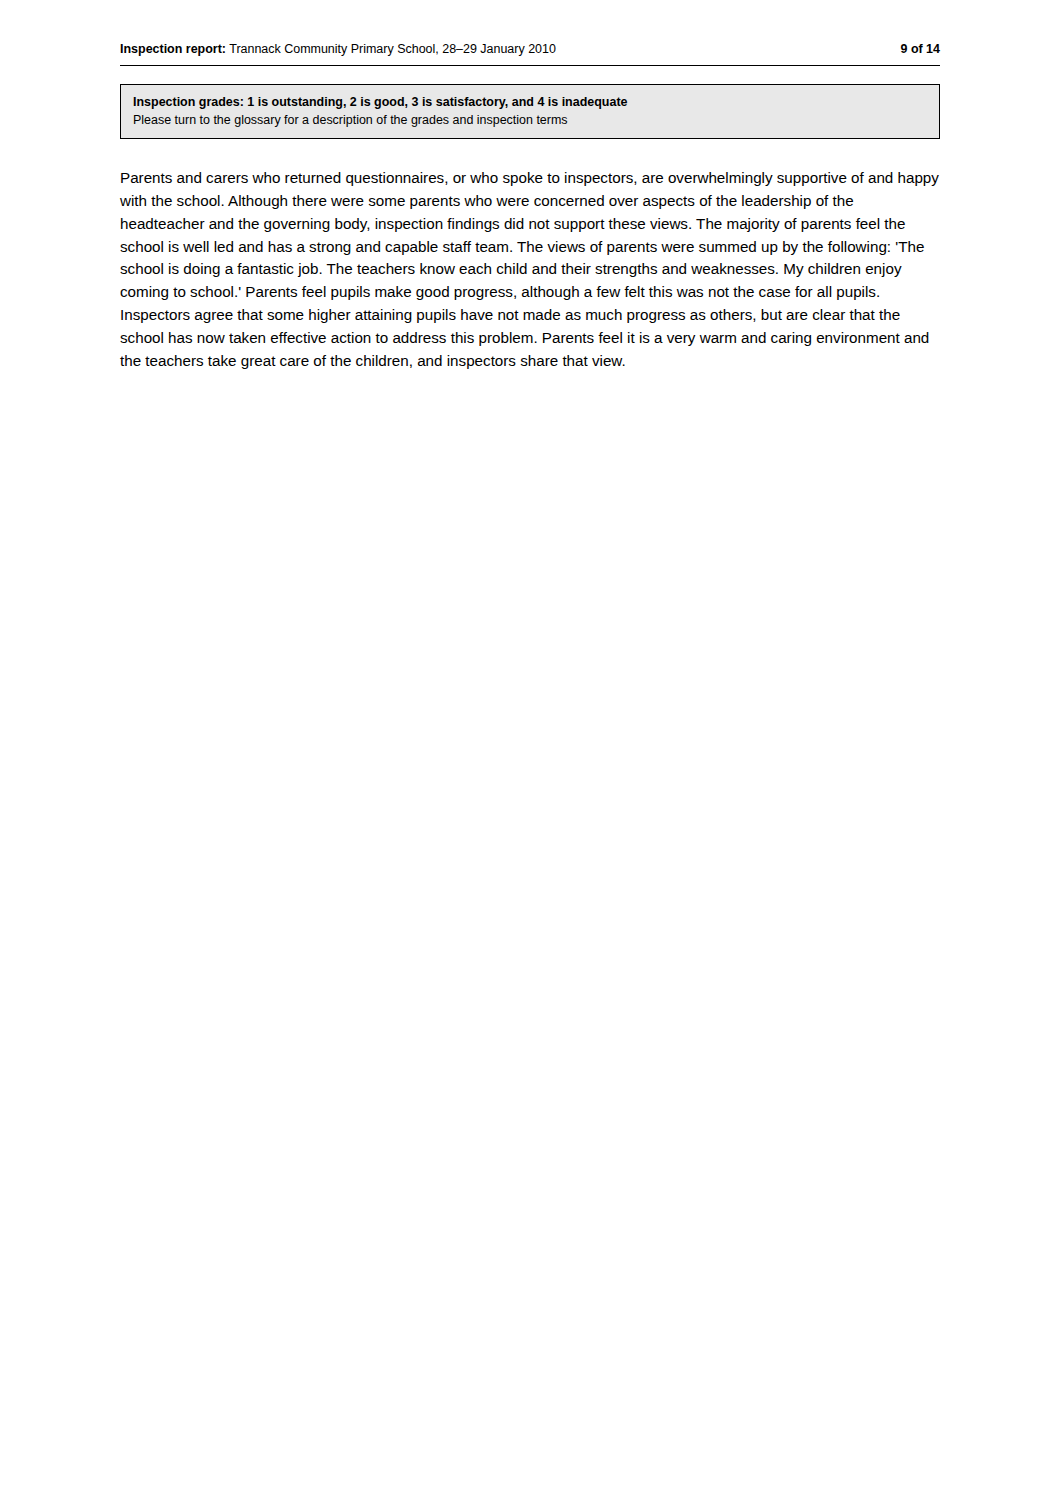Inspection report: Trannack Community Primary School, 28–29 January 2010
9 of 14
Inspection grades: 1 is outstanding, 2 is good, 3 is satisfactory, and 4 is inadequate
Please turn to the glossary for a description of the grades and inspection terms
Parents and carers who returned questionnaires, or who spoke to inspectors, are overwhelmingly supportive of and happy with the school. Although there were some parents who were concerned over aspects of the leadership of the headteacher and the governing body, inspection findings did not support these views. The majority of parents feel the school is well led and has a strong and capable staff team. The views of parents were summed up by the following: 'The school is doing a fantastic job. The teachers know each child and their strengths and weaknesses. My children enjoy coming to school.' Parents feel pupils make good progress, although a few felt this was not the case for all pupils. Inspectors agree that some higher attaining pupils have not made as much progress as others, but are clear that the school has now taken effective action to address this problem. Parents feel it is a very warm and caring environment and the teachers take great care of the children, and inspectors share that view.